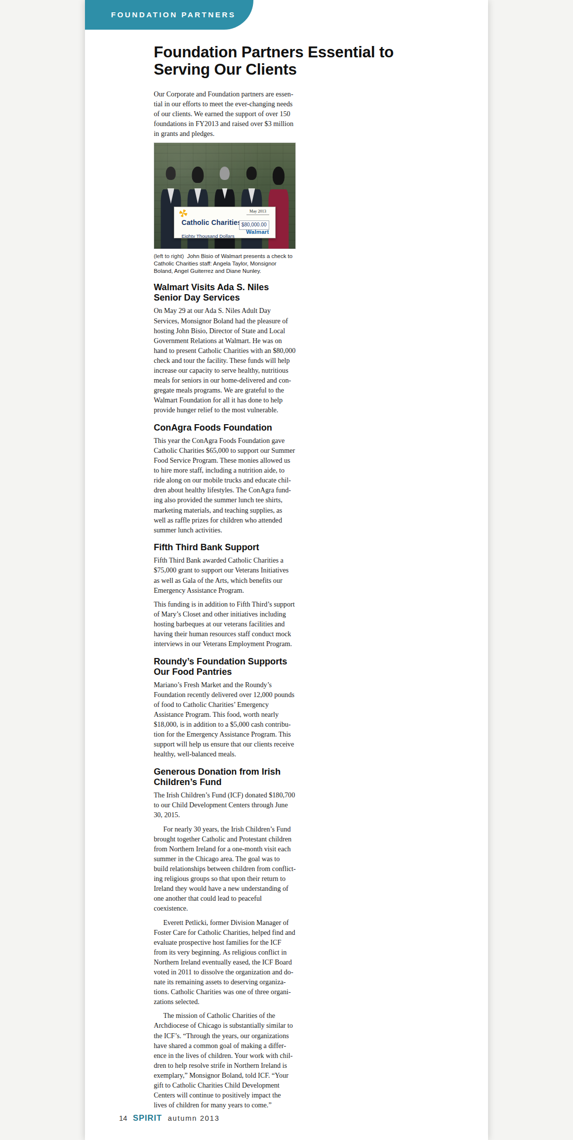Foundation Partners
Foundation Partners Essential to Serving Our Clients
Our Corporate and Foundation partners are essential in our efforts to meet the ever-changing needs of our clients. We earned the support of over 150 foundations in FY2013 and raised over $3 million in grants and pledges.
May 2013
Catholic Charities
Eighty Thousand Dollars
$80,000.00
Walmart
(left to right) John Bisio of Walmart presents a check to Catholic Charities staff: Angela Taylor, Monsignor Boland, Angel Guiterrez and Diane Nunley.
Walmart Visits Ada S. Niles Senior Day Services
On May 29 at our Ada S. Niles Adult Day Services, Monsignor Boland had the pleasure of hosting John Bisio, Director of State and Local Government Relations at Walmart. He was on hand to present Catholic Charities with an $80,000 check and tour the facility. These funds will help increase our capacity to serve healthy, nutritious meals for seniors in our home-delivered and congregate meals programs. We are grateful to the Walmart Foundation for all it has done to help provide hunger relief to the most vulnerable.
ConAgra Foods Foundation
This year the ConAgra Foods Foundation gave Catholic Charities $65,000 to support our Summer Food Service Program. These monies allowed us to hire more staff, including a nutrition aide, to ride along on our mobile trucks and educate children about healthy lifestyles. The ConAgra funding also provided the summer lunch tee shirts, marketing materials, and teaching supplies, as well as raffle prizes for children who attended summer lunch activities.
Fifth Third Bank Support
Fifth Third Bank awarded Catholic Charities a $75,000 grant to support our Veterans Initiatives as well as Gala of the Arts, which benefits our Emergency Assistance Program.
This funding is in addition to Fifth Third’s support of Mary’s Closet and other initiatives including hosting barbeques at our veterans facilities and having their human resources staff conduct mock interviews in our Veterans Employment Program.
Roundy’s Foundation Supports Our Food Pantries
Mariano’s Fresh Market and the Roundy’s Foundation recently delivered over 12,000 pounds of food to Catholic Charities’ Emergency Assistance Program. This food, worth nearly $18,000, is in addition to a $5,000 cash contribution for the Emergency Assistance Program. This support will help us ensure that our clients receive healthy, well-balanced meals.
Generous Donation from Irish Children’s Fund
The Irish Children’s Fund (ICF) donated $180,700 to our Child Development Centers through June 30, 2015.
For nearly 30 years, the Irish Children’s Fund brought together Catholic and Protestant children from Northern Ireland for a one-month visit each summer in the Chicago area. The goal was to build relationships between children from conflicting religious groups so that upon their return to Ireland they would have a new understanding of one another that could lead to peaceful coexistence.
Everett Petlicki, former Division Manager of Foster Care for Catholic Charities, helped find and evaluate prospective host families for the ICF from its very beginning. As religious conflict in Northern Ireland eventually eased, the ICF Board voted in 2011 to dissolve the organization and donate its remaining assets to deserving organizations. Catholic Charities was one of three organizations selected.
The mission of Catholic Charities of the Archdiocese of Chicago is substantially similar to the ICF’s. “Through the years, our organizations have shared a common goal of making a difference in the lives of children. Your work with children to help resolve strife in Northern Ireland is exemplary,” Monsignor Boland, told ICF. “Your gift to Catholic Charities Child Development Centers will continue to positively impact the lives of children for many years to come.”
14 SPIRIT autumn 2013